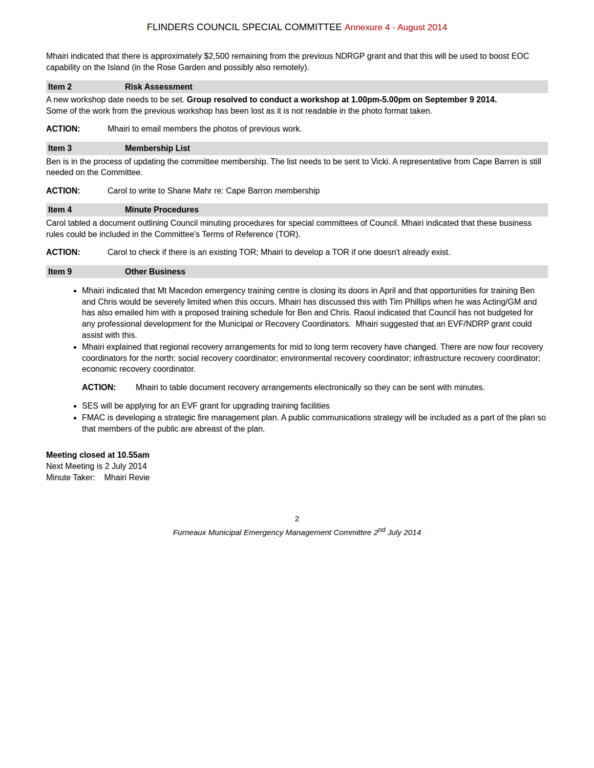FLINDERS COUNCIL SPECIAL COMMITTEE Annexure 4 - August 2014
Mhairi indicated that there is approximately $2,500 remaining from the previous NDRGP grant and that this will be used to boost EOC capability on the Island (in the Rose Garden and possibly also remotely).
Item 2 Risk Assessment
A new workshop date needs to be set. Group resolved to conduct a workshop at 1.00pm-5.00pm on September 9 2014.
Some of the work from the previous workshop has been lost as it is not readable in the photo format taken.
ACTION: Mhairi to email members the photos of previous work.
Item 3 Membership List
Ben is in the process of updating the committee membership. The list needs to be sent to Vicki. A representative from Cape Barren is still needed on the Committee.
ACTION: Carol to write to Shane Mahr re: Cape Barron membership
Item 4 Minute Procedures
Carol tabled a document outlining Council minuting procedures for special committees of Council. Mhairi indicated that these business rules could be included in the Committee's Terms of Reference (TOR).
ACTION: Carol to check if there is an existing TOR; Mhairi to develop a TOR if one doesn't already exist.
Item 9 Other Business
Mhairi indicated that Mt Macedon emergency training centre is closing its doors in April and that opportunities for training Ben and Chris would be severely limited when this occurs. Mhairi has discussed this with Tim Phillips when he was Acting/GM and has also emailed him with a proposed training schedule for Ben and Chris. Raoul indicated that Council has not budgeted for any professional development for the Municipal or Recovery Coordinators. Mhairi suggested that an EVF/NDRP grant could assist with this.
Mhairi explained that regional recovery arrangements for mid to long term recovery have changed. There are now four recovery coordinators for the north: social recovery coordinator; environmental recovery coordinator; infrastructure recovery coordinator; economic recovery coordinator.
ACTION: Mhairi to table document recovery arrangements electronically so they can be sent with minutes.
SES will be applying for an EVF grant for upgrading training facilities
FMAC is developing a strategic fire management plan. A public communications strategy will be included as a part of the plan so that members of the public are abreast of the plan.
Meeting closed at 10.55am
Next Meeting is 2 July 2014
Minute Taker: Mhairi Revie
2
Furneaux Municipal Emergency Management Committee 2nd July 2014